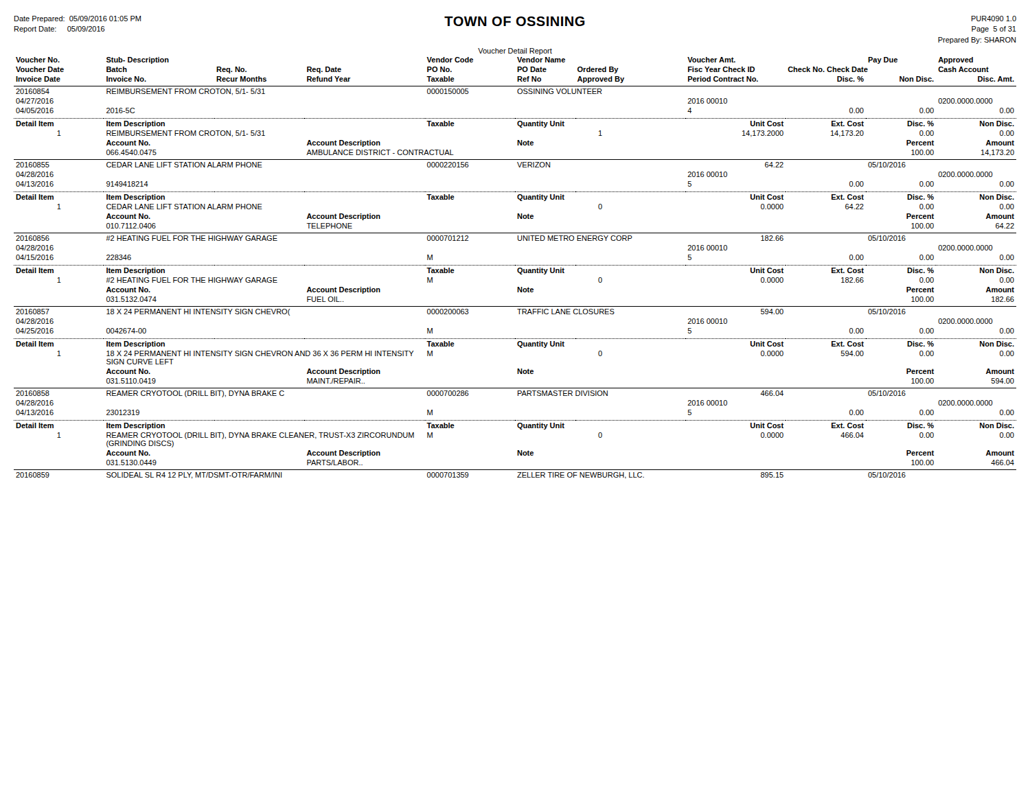| Date Prepared: 05/09/2016 01:05 PM Report Date: 05/09/2016 | TOWN OF OSSINING | PUR4090 1.0 Page 5 of 31 Prepared By: SHARON |
Voucher Detail Report
| Voucher No. | Stub- Description | Vendor Code | Vendor Name | Voucher Amt. | Pay Due | Approved |
| Voucher Date | Batch | Req. No. | Req. Date | PO No. | PO Date | Ordered By | Fisc Year Check ID | Check No. Check Date | Cash Account |
| Invoice Date | Invoice No. | Recur Months | Refund Year | Taxable | Ref No | Approved By | Period Contract No. | Disc. % | Non Disc. | Disc. Amt. |
| 20160854 | REIMBURSEMENT FROM CROTON, 5/1- 5/31 | 0000150005 | OSSINING VOLUNTEER | | | | |
| 04/27/2016 | | | | | | | 2016 00010 | | | 0200.0000.0000 |
| 04/05/2016 | 2016-5C | | | | | | 4 | 0.00 | 0.00 | 0.00 |
| Detail Item | Item Description | Taxable | Quantity Unit | Unit Cost | Ext. Cost | Disc. % | Non Disc. |
| 1 | REIMBURSEMENT FROM CROTON, 5/1- 5/31 | | 1 | 14,173.2000 | 14,173.20 | 0.00 | 0.00 |
| | Account No. | Account Description | Note | | | Percent | Amount |
| | 066.4540.0475 | AMBULANCE DISTRICT - CONTRACTUAL | | | | 100.00 | 14,173.20 |
| 20160855 | CEDAR LANE LIFT STATION ALARM PHONE | 0000220156 | VERIZON | 64.22 | | 05/10/2016 | |
| 04/28/2016 | | | | | | | 2016 00010 | | | 0200.0000.0000 |
| 04/13/2016 | 9149418214 | | | | | | 5 | 0.00 | 0.00 | 0.00 |
| Detail Item | Item Description | Taxable | Quantity Unit | Unit Cost | Ext. Cost | Disc. % | Non Disc. |
| 1 | CEDAR LANE LIFT STATION ALARM PHONE | | 0 | 0.0000 | 64.22 | 0.00 | 0.00 |
| | Account No. | Account Description | Note | | | Percent | Amount |
| | 010.7112.0406 | TELEPHONE | | | | 100.00 | 64.22 |
| 20160856 | #2 HEATING FUEL FOR THE HIGHWAY GARAGE | 0000701212 | UNITED METRO ENERGY CORP | 182.66 | | 05/10/2016 | |
| 04/28/2016 | | | | | | | 2016 00010 | | | 0200.0000.0000 |
| 04/15/2016 | 228346 | | | M | | | 5 | 0.00 | 0.00 | 0.00 |
| Detail Item | Item Description | Taxable | Quantity Unit | Unit Cost | Ext. Cost | Disc. % | Non Disc. |
| 1 | #2 HEATING FUEL FOR THE HIGHWAY GARAGE | M | 0 | 0.0000 | 182.66 | 0.00 | 0.00 |
| | Account No. | Account Description | Note | | | Percent | Amount |
| | 031.5132.0474 | FUEL OIL.. | | | | 100.00 | 182.66 |
| 20160857 | 18 X 24 PERMANENT HI INTENSITY SIGN CHEVRO( | 0000200063 | TRAFFIC LANE CLOSURES | 594.00 | | 05/10/2016 | |
| 04/28/2016 | | | | | | | 2016 00010 | | | 0200.0000.0000 |
| 04/25/2016 | 0042674-00 | | | M | | | 5 | 0.00 | 0.00 | 0.00 |
| Detail Item | Item Description | Taxable | Quantity Unit | Unit Cost | Ext. Cost | Disc. % | Non Disc. |
| 1 | 18 X 24 PERMANENT HI INTENSITY SIGN CHEVRON AND 36 X 36 PERM HI INTENSITY SIGN CURVE LEFT | M | 0 | 0.0000 | 594.00 | 0.00 | 0.00 |
| | Account No. | Account Description | Note | | | Percent | Amount |
| | 031.5110.0419 | MAINT./REPAIR.. | | | | 100.00 | 594.00 |
| 20160858 | REAMER CRYOTOOL (DRILL BIT), DYNA BRAKE C | 0000700286 | PARTSMASTER DIVISION | 466.04 | | 05/10/2016 | |
| 04/28/2016 | | | | | | | 2016 00010 | | | 0200.0000.0000 |
| 04/13/2016 | 23012319 | | | M | | | 5 | 0.00 | 0.00 | 0.00 |
| Detail Item | Item Description | Taxable | Quantity Unit | Unit Cost | Ext. Cost | Disc. % | Non Disc. |
| 1 | REAMER CRYOTOOL (DRILL BIT), DYNA BRAKE CLEANER, TRUST-X3 ZIRCORUNDUM (GRINDING DISCS) | M | 0 | 0.0000 | 466.04 | 0.00 | 0.00 |
| | Account No. | Account Description | Note | | | Percent | Amount |
| | 031.5130.0449 | PARTS/LABOR.. | | | | 100.00 | 466.04 |
| 20160859 | SOLIDEAL SL R4 12 PLY, MT/DSMT-OTR/FARM/INI | 0000701359 | ZELLER TIRE OF NEWBURGH, LLC. | 895.15 | | 05/10/2016 | |